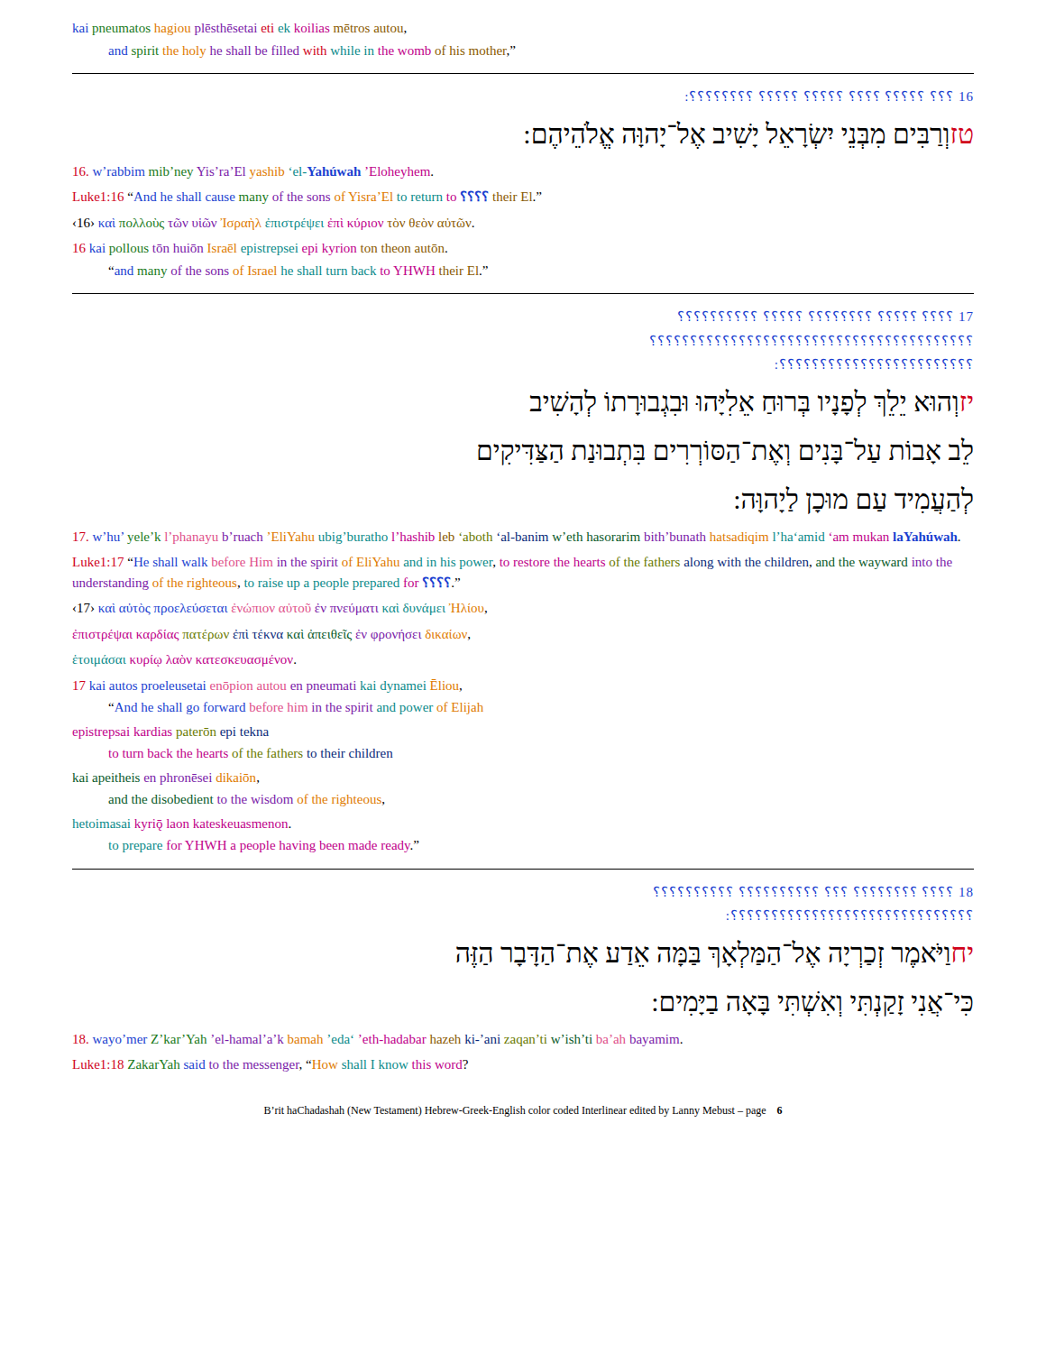kai pneumatos hagiou plēsthēsetai eti ek koilias mētros autou,
and spirit the holy he shall be filled with while in the womb of his mother,”
16 ⸮⸮⸮ ⸮⸮⸮⸮⸮ ⸮⸮⸮⸮ ⸮⸮⸮⸮⸮ ⸮⸮⸮⸮⸮ ⸮⸮⸮⸮⸮⸮⸮⸮:
טז‫וְרַבִּים מִבְּנֵי יִשְׂרָאֵל יָשִׁיב אֶל־יָהוָּה אֱלֹהֵיהֶם:‬
16. w’rabbim mib’ney Yis’ra’El yashib ‘el-Yahúwah ’Eloheyhem.
Luke1:16 “And he shall cause many of the sons of Yisra’El to return to ⸮⸮⸮⸮ their El.”
‹16› καὶ πολλοὺς τῶν υἱῶν Ἰσραὴλ ἐπιστρέψει ἐπὶ κύριον τὸν θεὸν αὐτῶν.
16 kai pollous tōn huiōn Israēl epistrepsei epi kyrion ton theon autōn.
“and many of the sons of Israel he shall turn back to YHWH their El.”
17 ⸮⸮⸮⸮ ⸮⸮⸮⸮⸮ ⸮⸮⸮⸮⸮⸮⸮⸮ ⸮⸮⸮⸮⸮ ⸮⸮⸮⸮⸮⸮⸮⸮⸮⸮
⸮⸮⸮⸮⸮⸮⸮⸮⸮⸮⸮⸮⸮⸮⸮⸮⸮⸮⸮⸮⸮⸮⸮⸮⸮⸮⸮⸮⸮⸮⸮⸮⸮⸮⸮⸮⸮⸮⸮⸮
⸮⸮⸮⸮⸮⸮⸮⸮⸮⸮⸮⸮⸮⸮⸮⸮⸮⸮⸮⸮⸮⸮⸮⸮:
יז‫וְהוּא יֵלֵךְ לְפָנָיו בְּרוּחַ אֵלִיָּהוּ וּבִגְבוּרָתוֹ לְהָשִׁיב‬
‫לֵב אָבוֹת עַל־בָּנִים וְאֶת־הַסּוֹרְרִים בִּתְבוּנַת הַצַּדִּיקִים‬
‫לְהַעֲמִיד עַם מוּכָן לַיָהוָּה:‬
17. w’hu’ yele’k l’phanayu b’ruach ’EliYahu ubig’buratho l’hashib leb ‘aboth ‘al-banim w’eth hasorarim bith’bunath hatsadiqim l’ha‘amid ‘am mukan laYahúwah.
Luke1:17 “He shall walk before Him in the spirit of EliYahu and in his power, to restore the hearts of the fathers along with the children, and the wayward into the understanding of the righteous, to raise up a people prepared for ⸮⸮⸮⸮.”
‹17› καὶ αὐτὸς προελεύσεται ἐνώπιον αὐτοῦ ἐν πνεύματι καὶ δυνάμει Ἠλίου,
ἐπιστρέψαι καρδίας πατέρων ἐπὶ τέκνα καὶ ἀπειθεῖς ἐν φρονήσει δικαίων,
ἑτοιμάσαι κυρίῳ λαὸν κατεσκευασμένον.
17 kai autos proeleusetai enōpion autou en pneumati kai dynamei Ēliou,
“And he shall go forward before him in the spirit and power of Elijah
epistrepsai kardias paterōn epi tekna
to turn back the hearts of the fathers to their children
kai apeitheis en phronēsei dikaiōn,
and the disobedient to the wisdom of the righteous,
hetoimasai kyriǭ laon kateskeuasmenon.
to prepare for YHWH a people having been made ready.”
18 ⸮⸮⸮⸮ ⸮⸮⸮⸮⸮⸮⸮⸮ ⸮⸮⸮ ⸮⸮⸮⸮⸮⸮⸮⸮⸮⸮ ⸮⸮⸮⸮⸮⸮⸮⸮⸮⸮
⸮⸮⸮⸮⸮⸮⸮⸮⸮⸮⸮⸮⸮⸮⸮⸮⸮⸮⸮⸮⸮⸮⸮⸮⸮⸮⸮⸮⸮⸮:
יח‫וַיֹּאמֶר זְכַרְיָה אֶל־הַמַּלְאָךְ בַּמָּה אֵדַע אֶת־הַדָּבָר הַזֶּה‬
‫כִּי־אֲנִי זָקַנְתִּי וְאִשְׁתִּי בָּאָה בַיָּמִים:‬
18. wayo’mer Z’kar’Yah ’el-hamal’a’k bamah ’eda‘ ’eth-hadabar hazeh ki-’ani zaqan’ti w’ish’ti ba’ah bayamim.
Luke1:18 ZakarYah said to the messenger, “How shall I know this word?
B’rit haChadashah (New Testament) Hebrew-Greek-English color coded Interlinear edited by Lanny Mebust – page 6